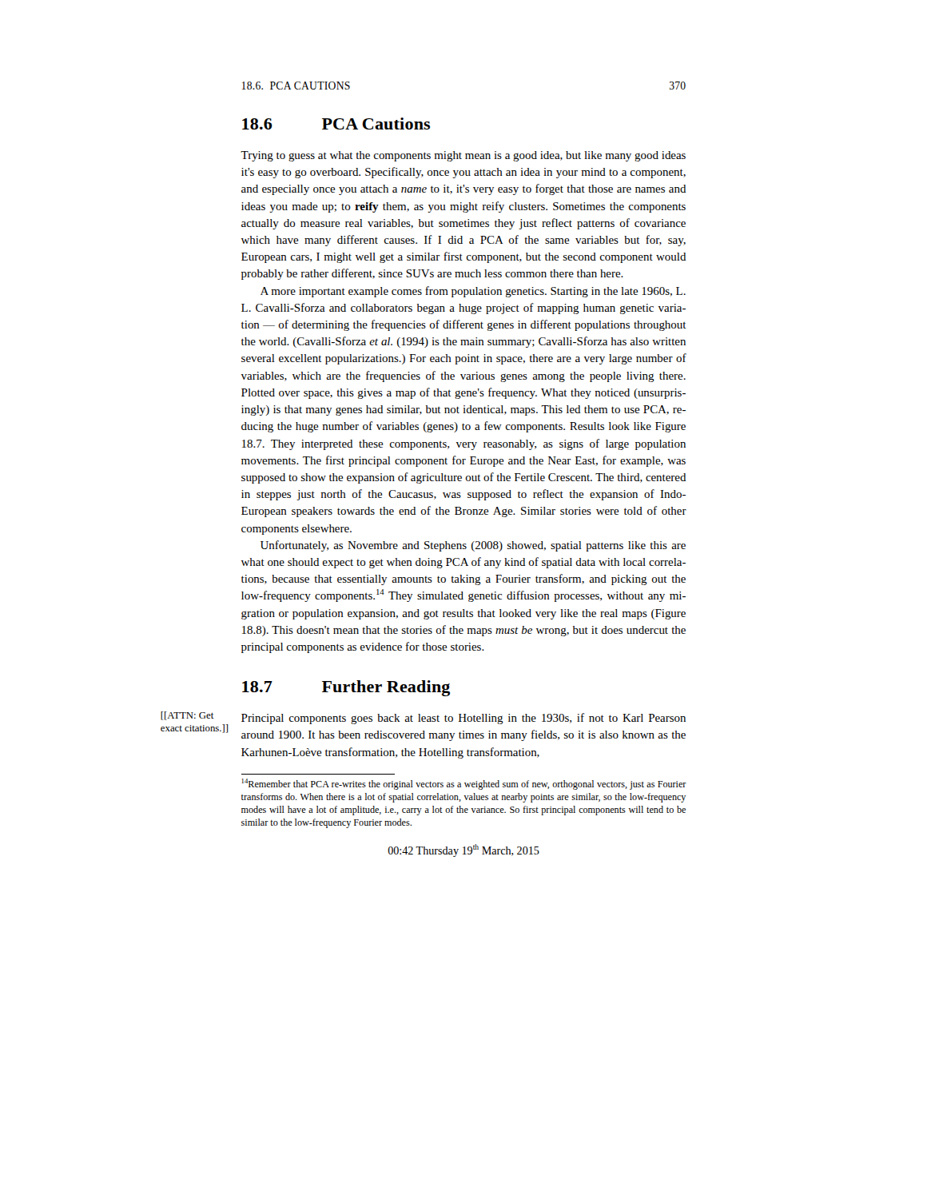18.6. PCA CAUTIONS 370
18.6 PCA Cautions
Trying to guess at what the components might mean is a good idea, but like many good ideas it's easy to go overboard. Specifically, once you attach an idea in your mind to a component, and especially once you attach a name to it, it's very easy to forget that those are names and ideas you made up; to reify them, as you might reify clusters. Sometimes the components actually do measure real variables, but sometimes they just reflect patterns of covariance which have many different causes. If I did a PCA of the same variables but for, say, European cars, I might well get a similar first component, but the second component would probably be rather different, since SUVs are much less common there than here.
A more important example comes from population genetics. Starting in the late 1960s, L. L. Cavalli-Sforza and collaborators began a huge project of mapping human genetic variation — of determining the frequencies of different genes in different populations throughout the world. (Cavalli-Sforza et al. (1994) is the main summary; Cavalli-Sforza has also written several excellent popularizations.) For each point in space, there are a very large number of variables, which are the frequencies of the various genes among the people living there. Plotted over space, this gives a map of that gene's frequency. What they noticed (unsurprisingly) is that many genes had similar, but not identical, maps. This led them to use PCA, reducing the huge number of variables (genes) to a few components. Results look like Figure 18.7. They interpreted these components, very reasonably, as signs of large population movements. The first principal component for Europe and the Near East, for example, was supposed to show the expansion of agriculture out of the Fertile Crescent. The third, centered in steppes just north of the Caucasus, was supposed to reflect the expansion of Indo-European speakers towards the end of the Bronze Age. Similar stories were told of other components elsewhere.
Unfortunately, as Novembre and Stephens (2008) showed, spatial patterns like this are what one should expect to get when doing PCA of any kind of spatial data with local correlations, because that essentially amounts to taking a Fourier transform, and picking out the low-frequency components.14 They simulated genetic diffusion processes, without any migration or population expansion, and got results that looked very like the real maps (Figure 18.8). This doesn't mean that the stories of the maps must be wrong, but it does undercut the principal components as evidence for those stories.
18.7 Further Reading
[[ATTN: Get exact citations.]]
Principal components goes back at least to Hotelling in the 1930s, if not to Karl Pearson around 1900. It has been rediscovered many times in many fields, so it is also known as the Karhunen-Loève transformation, the Hotelling transformation,
14Remember that PCA re-writes the original vectors as a weighted sum of new, orthogonal vectors, just as Fourier transforms do. When there is a lot of spatial correlation, values at nearby points are similar, so the low-frequency modes will have a lot of amplitude, i.e., carry a lot of the variance. So first principal components will tend to be similar to the low-frequency Fourier modes.
00:42 Thursday 19th March, 2015